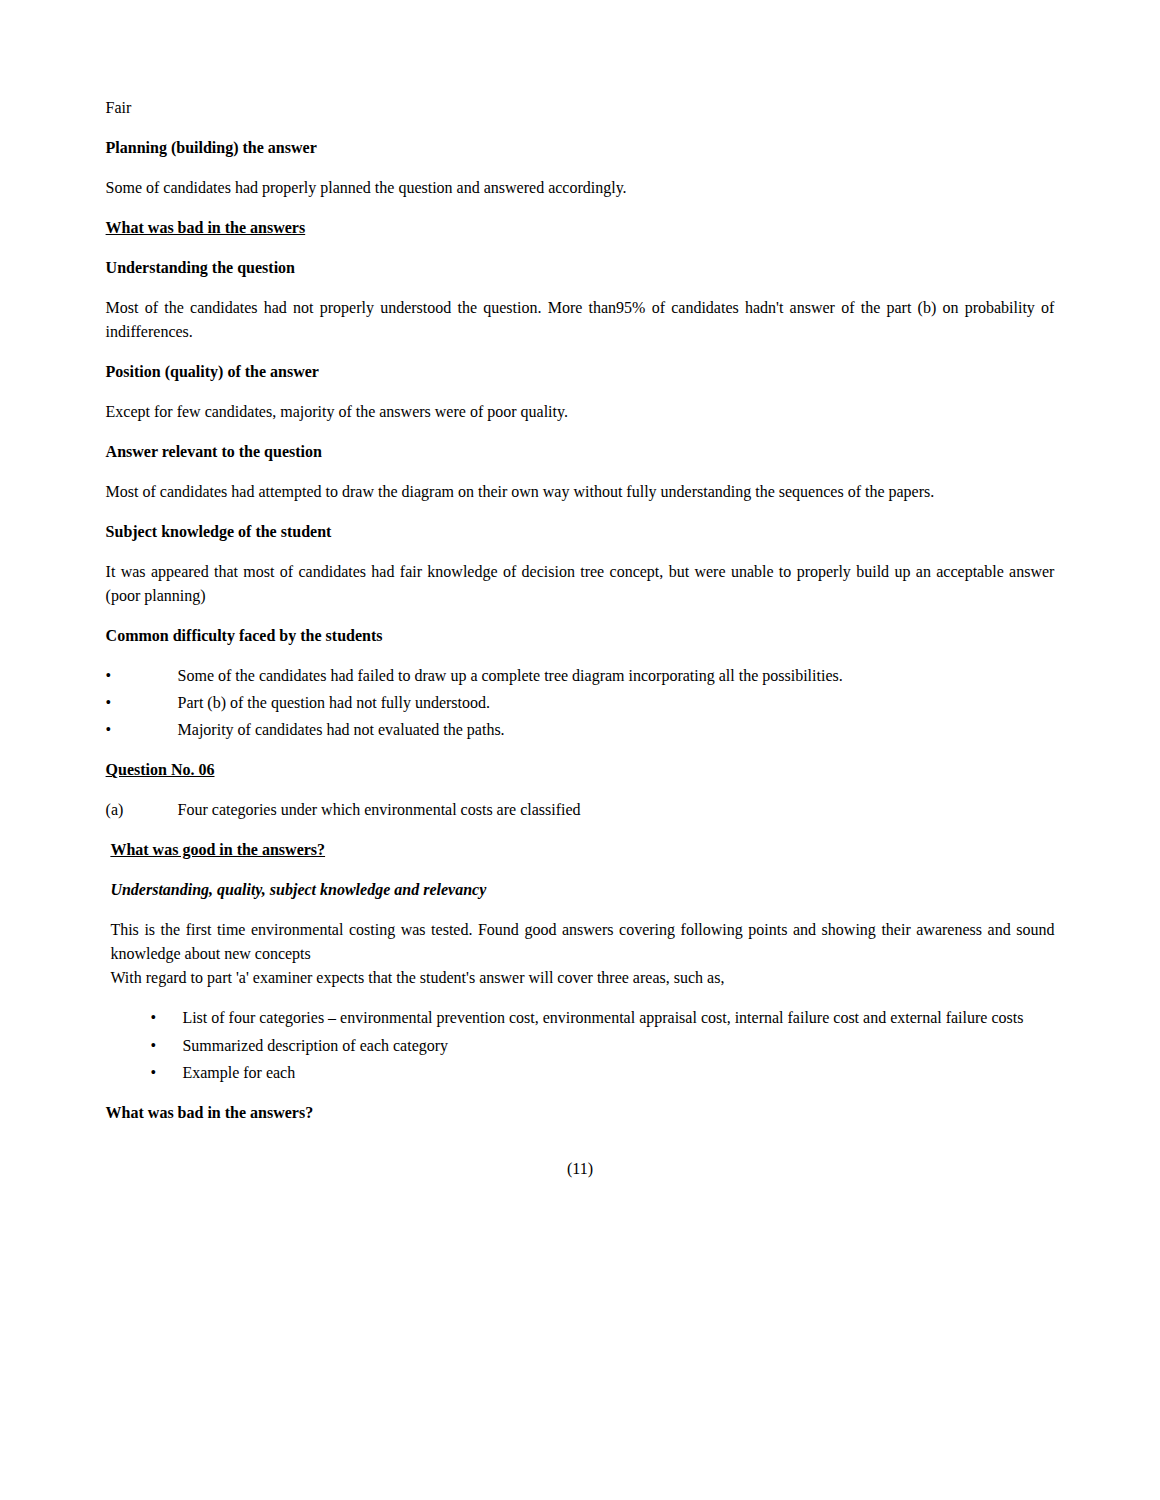Fair
Planning (building) the answer
Some of candidates had properly planned the question and answered accordingly.
What was bad in the answers
Understanding the question
Most of the candidates had not properly understood the question. More than95% of candidates hadn't answer of the part (b) on probability of indifferences.
Position (quality) of the answer
Except for few candidates, majority of the answers were of poor quality.
Answer relevant to the question
Most of candidates had attempted to draw the diagram on their own way without fully understanding the sequences of the papers.
Subject knowledge of the student
It was appeared that most of candidates had fair knowledge of decision tree concept, but were unable to properly build up an acceptable answer (poor planning)
Common difficulty faced by the students
Some of the candidates had failed to draw up a complete tree diagram incorporating all the possibilities.
Part (b) of the question had not fully understood.
Majority of candidates had not evaluated the paths.
Question No. 06
(a) Four categories under which environmental costs are classified
What was good in the answers?
Understanding, quality, subject knowledge and relevancy
This is the first time environmental costing was tested. Found good answers covering following points and showing their awareness and sound knowledge about new concepts
With regard to part 'a' examiner expects that the student's answer will cover three areas, such as,
List of four categories – environmental prevention cost, environmental appraisal cost, internal failure cost and external failure costs
Summarized description of each category
Example for each
What was bad in the answers?
(11)